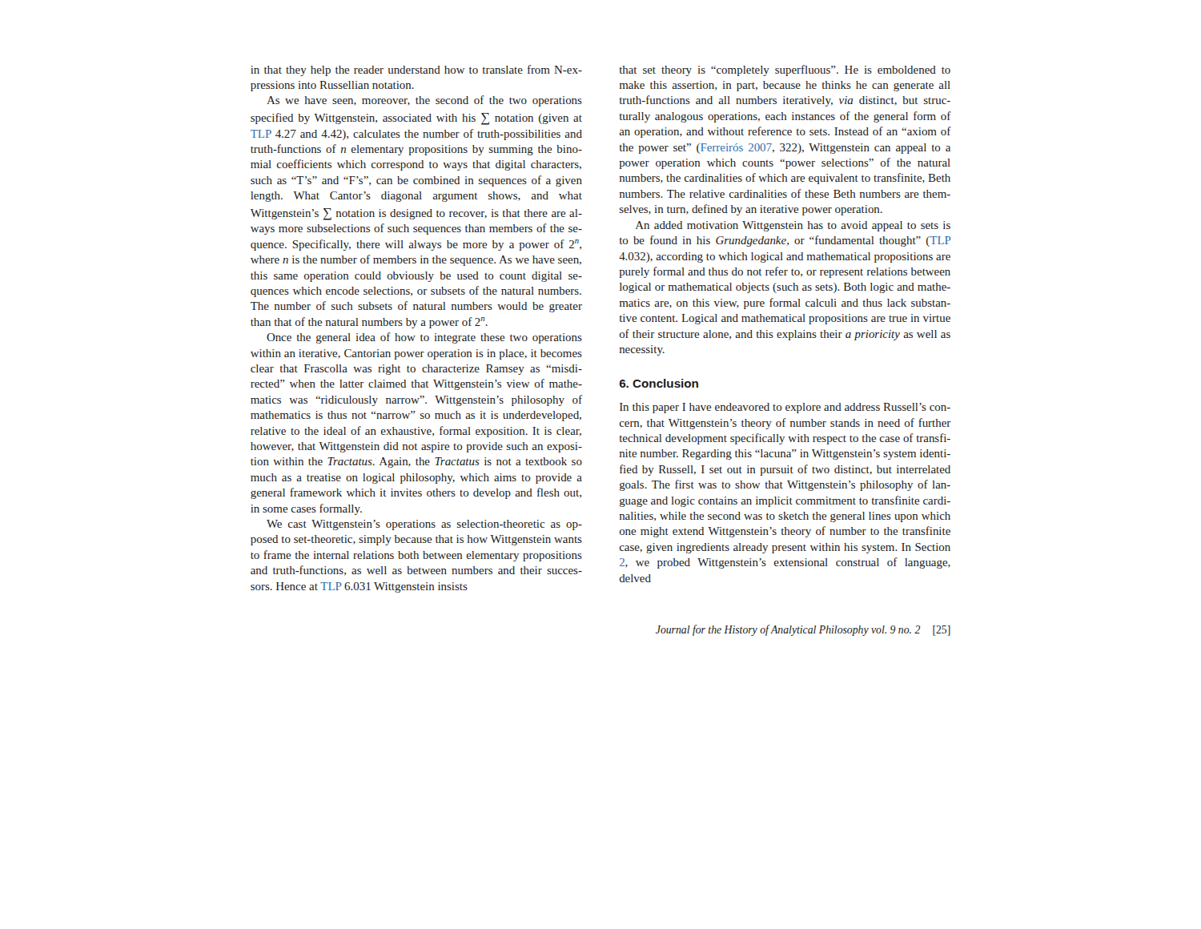in that they help the reader understand how to translate from N-expressions into Russellian notation.
As we have seen, moreover, the second of the two operations specified by Wittgenstein, associated with his ∑ notation (given at TLP 4.27 and 4.42), calculates the number of truth-possibilities and truth-functions of n elementary propositions by summing the binomial coefficients which correspond to ways that digital characters, such as “T’s” and “F’s”, can be combined in sequences of a given length. What Cantor’s diagonal argument shows, and what Wittgenstein’s ∑ notation is designed to recover, is that there are always more subselections of such sequences than members of the sequence. Specifically, there will always be more by a power of 2n, where n is the number of members in the sequence. As we have seen, this same operation could obviously be used to count digital sequences which encode selections, or subsets of the natural numbers. The number of such subsets of natural numbers would be greater than that of the natural numbers by a power of 2n.
Once the general idea of how to integrate these two operations within an iterative, Cantorian power operation is in place, it becomes clear that Frascolla was right to characterize Ramsey as “misdirected” when the latter claimed that Wittgenstein’s view of mathematics was “ridiculously narrow”. Wittgenstein’s philosophy of mathematics is thus not “narrow” so much as it is underdeveloped, relative to the ideal of an exhaustive, formal exposition. It is clear, however, that Wittgenstein did not aspire to provide such an exposition within the Tractatus. Again, the Tractatus is not a textbook so much as a treatise on logical philosophy, which aims to provide a general framework which it invites others to develop and flesh out, in some cases formally.
We cast Wittgenstein’s operations as selection-theoretic as opposed to set-theoretic, simply because that is how Wittgenstein wants to frame the internal relations both between elementary propositions and truth-functions, as well as between numbers and their successors. Hence at TLP 6.031 Wittgenstein insists
that set theory is “completely superfluous”. He is emboldened to make this assertion, in part, because he thinks he can generate all truth-functions and all numbers iteratively, via distinct, but structurally analogous operations, each instances of the general form of an operation, and without reference to sets. Instead of an “axiom of the power set” (Ferreirós 2007, 322), Wittgenstein can appeal to a power operation which counts “power selections” of the natural numbers, the cardinalities of which are equivalent to transfinite, Beth numbers. The relative cardinalities of these Beth numbers are themselves, in turn, defined by an iterative power operation.
An added motivation Wittgenstein has to avoid appeal to sets is to be found in his Grundgedanke, or “fundamental thought” (TLP 4.032), according to which logical and mathematical propositions are purely formal and thus do not refer to, or represent relations between logical or mathematical objects (such as sets). Both logic and mathematics are, on this view, pure formal calculi and thus lack substantive content. Logical and mathematical propositions are true in virtue of their structure alone, and this explains their a prioricity as well as necessity.
6. Conclusion
In this paper I have endeavored to explore and address Russell’s concern, that Wittgenstein’s theory of number stands in need of further technical development specifically with respect to the case of transfinite number. Regarding this “lacuna” in Wittgenstein’s system identified by Russell, I set out in pursuit of two distinct, but interrelated goals. The first was to show that Wittgenstein’s philosophy of language and logic contains an implicit commitment to transfinite cardinalities, while the second was to sketch the general lines upon which one might extend Wittgenstein’s theory of number to the transfinite case, given ingredients already present within his system. In Section 2, we probed Wittgenstein’s extensional construal of language, delved
Journal for the History of Analytical Philosophy vol. 9 no. 2[25]